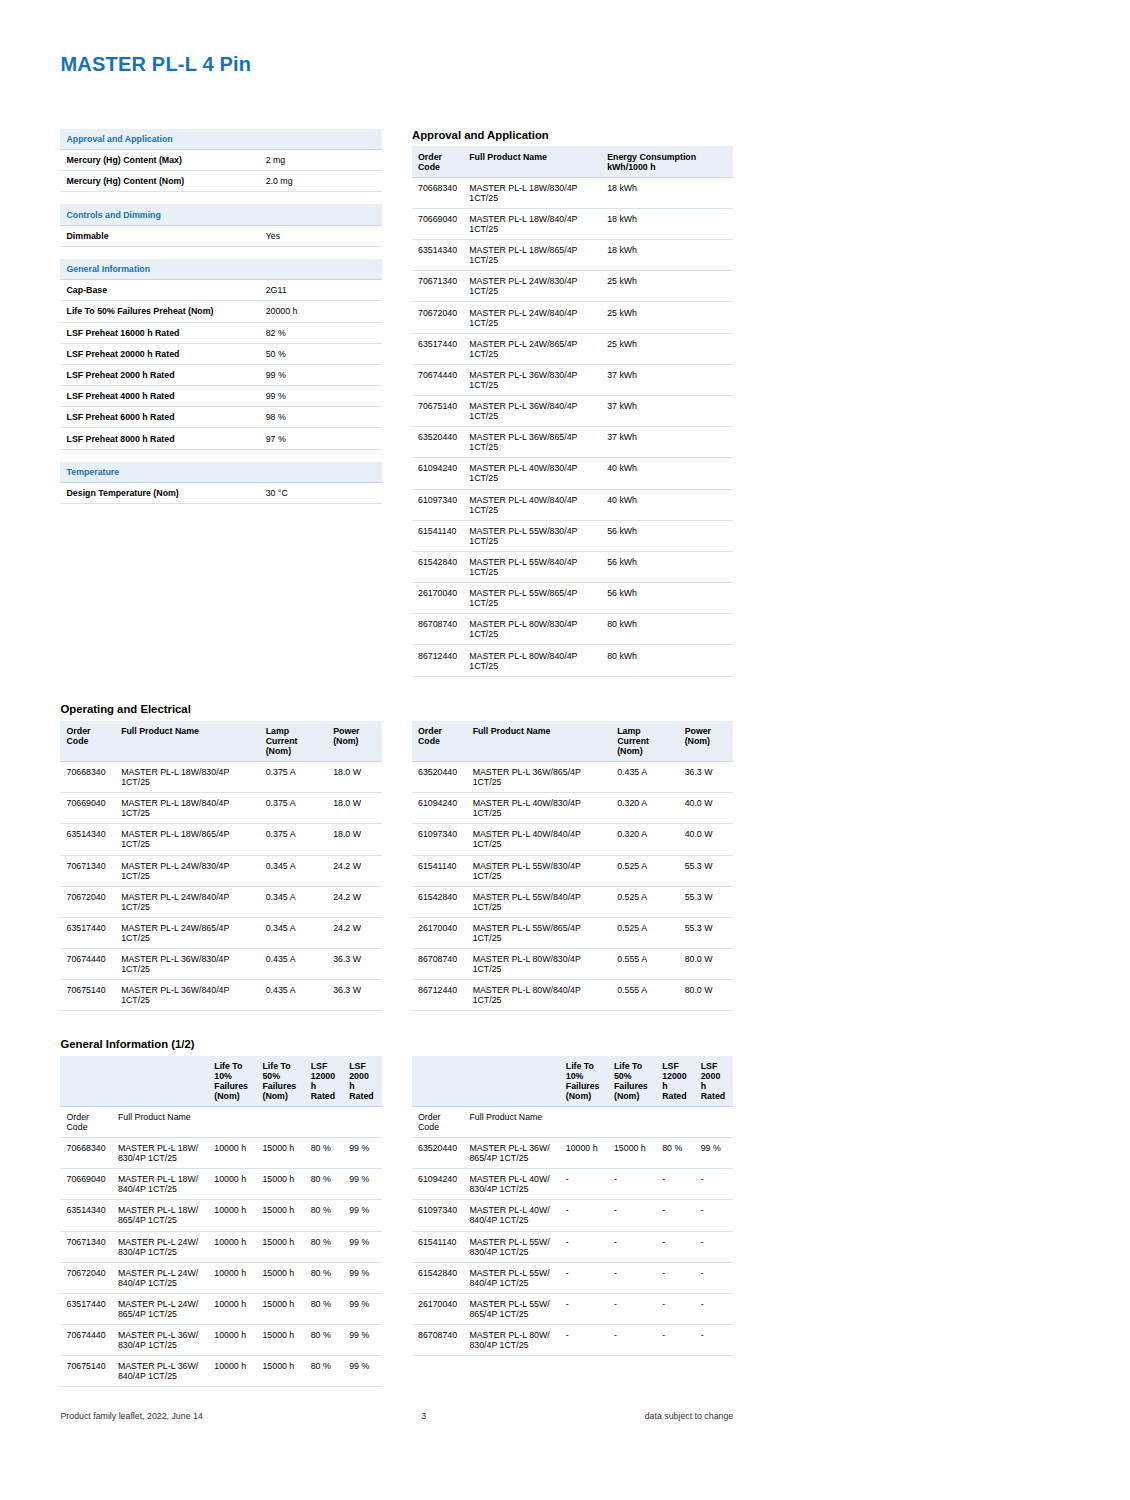MASTER PL-L 4 Pin
| Approval and Application |
| Mercury (Hg) Content (Max) | 2 mg |
| Mercury (Hg) Content (Nom) | 2.0 mg |
| Controls and Dimming |
| Dimmable | Yes |
| General Information |
| Cap-Base | 2G11 |
| Life To 50% Failures Preheat (Nom) | 20000 h |
| LSF Preheat 16000 h Rated | 82 % |
| LSF Preheat 20000 h Rated | 50 % |
| LSF Preheat 2000 h Rated | 99 % |
| LSF Preheat 4000 h Rated | 99 % |
| LSF Preheat 6000 h Rated | 98 % |
| LSF Preheat 8000 h Rated | 97 % |
| Temperature |
| Design Temperature (Nom) | 30 °C |
Approval and Application
| Order Code | Full Product Name | Energy Consumption kWh/1000 h |
| 70668340 | MASTER PL-L 18W/830/4P 1CT/25 | 18 kWh |
| 70669040 | MASTER PL-L 18W/840/4P 1CT/25 | 18 kWh |
| 63514340 | MASTER PL-L 18W/865/4P 1CT/25 | 18 kWh |
| 70671340 | MASTER PL-L 24W/830/4P 1CT/25 | 25 kWh |
| 70672040 | MASTER PL-L 24W/840/4P 1CT/25 | 25 kWh |
| 63517440 | MASTER PL-L 24W/865/4P 1CT/25 | 25 kWh |
| 70674440 | MASTER PL-L 36W/830/4P 1CT/25 | 37 kWh |
| 70675140 | MASTER PL-L 36W/840/4P 1CT/25 | 37 kWh |
| 63520440 | MASTER PL-L 36W/865/4P 1CT/25 | 37 kWh |
| 61094240 | MASTER PL-L 40W/830/4P 1CT/25 | 40 kWh |
| 61097340 | MASTER PL-L 40W/840/4P 1CT/25 | 40 kWh |
| 61541140 | MASTER PL-L 55W/830/4P 1CT/25 | 56 kWh |
| 61542840 | MASTER PL-L 55W/840/4P 1CT/25 | 56 kWh |
| 26170040 | MASTER PL-L 55W/865/4P 1CT/25 | 56 kWh |
| 86708740 | MASTER PL-L 80W/830/4P 1CT/25 | 80 kWh |
| 86712440 | MASTER PL-L 80W/840/4P 1CT/25 | 80 kWh |
Operating and Electrical
| Order Code | Full Product Name | Lamp Current (Nom) | Power (Nom) |
| 70668340 | MASTER PL-L 18W/830/4P 1CT/25 | 0.375 A | 18.0 W |
| 70669040 | MASTER PL-L 18W/840/4P 1CT/25 | 0.375 A | 18.0 W |
| 63514340 | MASTER PL-L 18W/865/4P 1CT/25 | 0.375 A | 18.0 W |
| 70671340 | MASTER PL-L 24W/830/4P 1CT/25 | 0.345 A | 24.2 W |
| 70672040 | MASTER PL-L 24W/840/4P 1CT/25 | 0.345 A | 24.2 W |
| 63517440 | MASTER PL-L 24W/865/4P 1CT/25 | 0.345 A | 24.2 W |
| 70674440 | MASTER PL-L 36W/830/4P 1CT/25 | 0.435 A | 36.3 W |
| 70675140 | MASTER PL-L 36W/840/4P 1CT/25 | 0.435 A | 36.3 W |
| Order Code | Full Product Name | Lamp Current (Nom) | Power (Nom) |
| 63520440 | MASTER PL-L 36W/865/4P 1CT/25 | 0.435 A | 36.3 W |
| 61094240 | MASTER PL-L 40W/830/4P 1CT/25 | 0.320 A | 40.0 W |
| 61097340 | MASTER PL-L 40W/840/4P 1CT/25 | 0.320 A | 40.0 W |
| 61541140 | MASTER PL-L 55W/830/4P 1CT/25 | 0.525 A | 55.3 W |
| 61542840 | MASTER PL-L 55W/840/4P 1CT/25 | 0.525 A | 55.3 W |
| 26170040 | MASTER PL-L 55W/865/4P 1CT/25 | 0.525 A | 55.3 W |
| 86708740 | MASTER PL-L 80W/830/4P 1CT/25 | 0.555 A | 80.0 W |
| 86712440 | MASTER PL-L 80W/840/4P 1CT/25 | 0.555 A | 80.0 W |
General Information (1/2)
| | | Life To 10% Failures (Nom) | Life To 50% Failures (Nom) | LSF 12000 h Rated | LSF 2000 h Rated |
| Order Code | Full Product Name | | | | |
| 70668340 | MASTER PL-L 18W/ 830/4P 1CT/25 | 10000 h | 15000 h | 80 % | 99 % |
| 70669040 | MASTER PL-L 18W/ 840/4P 1CT/25 | 10000 h | 15000 h | 80 % | 99 % |
| 63514340 | MASTER PL-L 18W/ 865/4P 1CT/25 | 10000 h | 15000 h | 80 % | 99 % |
| 70671340 | MASTER PL-L 24W/ 830/4P 1CT/25 | 10000 h | 15000 h | 80 % | 99 % |
| 70672040 | MASTER PL-L 24W/ 840/4P 1CT/25 | 10000 h | 15000 h | 80 % | 99 % |
| 63517440 | MASTER PL-L 24W/ 865/4P 1CT/25 | 10000 h | 15000 h | 80 % | 99 % |
| 70674440 | MASTER PL-L 36W/ 830/4P 1CT/25 | 10000 h | 15000 h | 80 % | 99 % |
| 70675140 | MASTER PL-L 36W/ 840/4P 1CT/25 | 10000 h | 15000 h | 80 % | 99 % |
| | | Life To 10% Failures (Nom) | Life To 50% Failures (Nom) | LSF 12000 h Rated | LSF 2000 h Rated |
| Order Code | Full Product Name | | | | |
| 63520440 | MASTER PL-L 36W/ 865/4P 1CT/25 | 10000 h | 15000 h | 80 % | 99 % |
| 61094240 | MASTER PL-L 40W/ 830/4P 1CT/25 | - | - | - | - |
| 61097340 | MASTER PL-L 40W/ 840/4P 1CT/25 | - | - | - | - |
| 61541140 | MASTER PL-L 55W/ 830/4P 1CT/25 | - | - | - | - |
| 61542840 | MASTER PL-L 55W/ 840/4P 1CT/25 | - | - | - | - |
| 26170040 | MASTER PL-L 55W/ 865/4P 1CT/25 | - | - | - | - |
| 86708740 | MASTER PL-L 80W/ 830/4P 1CT/25 | - | - | - | - |
Product family leaflet, 2022, June 14 3 data subject to change